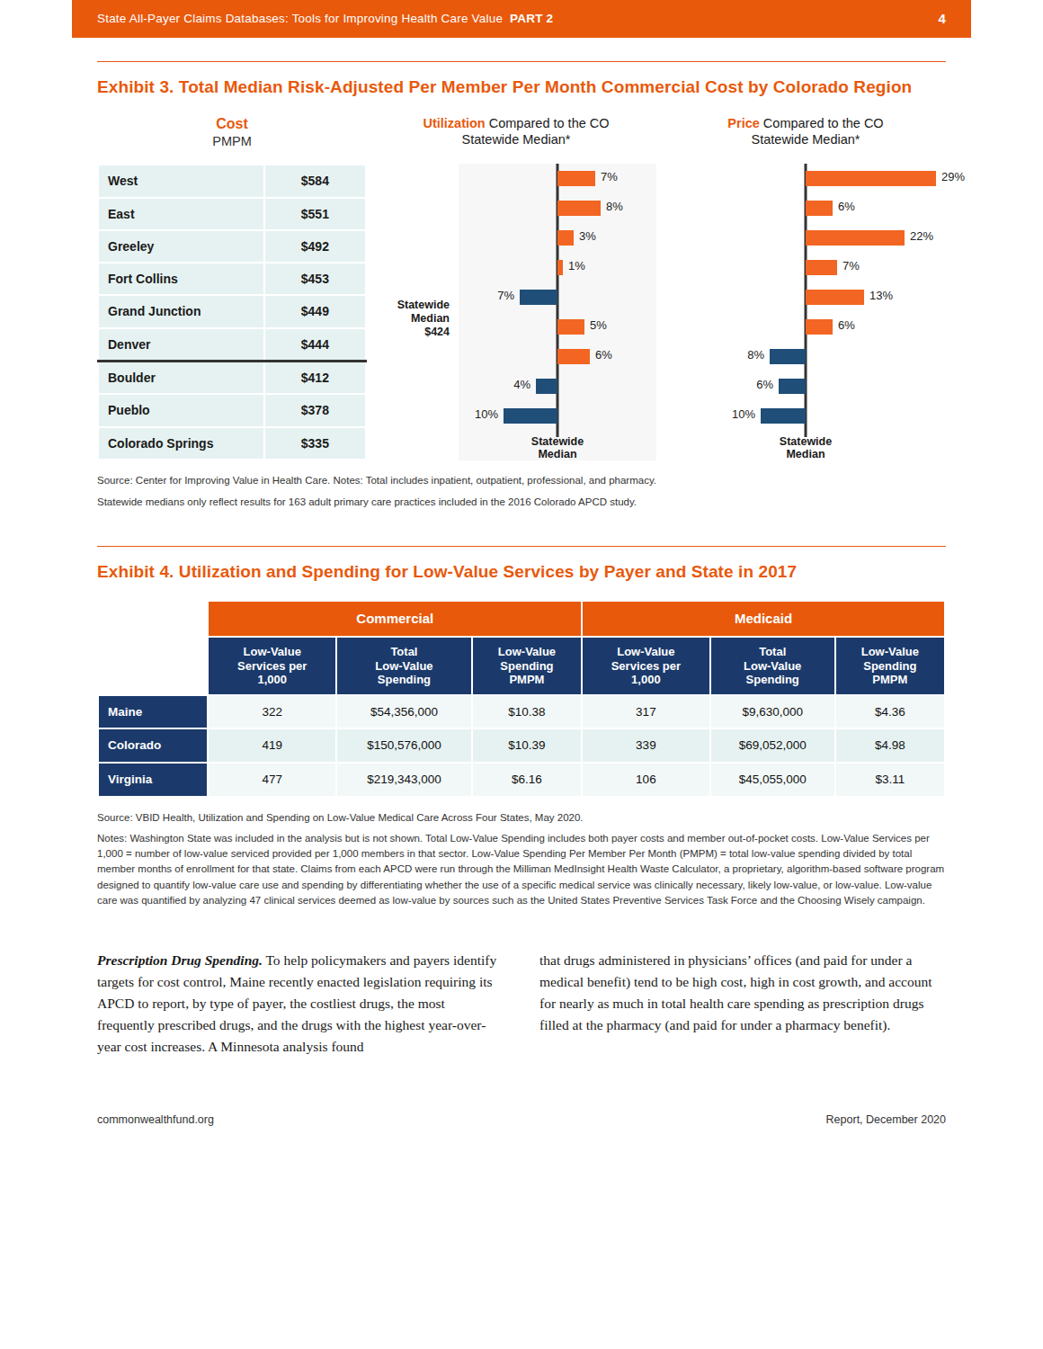State All-Payer Claims Databases: Tools for Improving Health Care Value PART 2
4
Exhibit 3. Total Median Risk-Adjusted Per Member Per Month Commercial Cost by Colorado Region
Cost PMPM
| West | $584 |
| East | $551 |
| Greeley | $492 |
| Fort Collins | $453 |
| Grand Junction | $449 |
| Denver | $444 |
| Boulder | $412 |
| Pueblo | $378 |
| Colorado Springs | $335 |
Utilization Compared to the CO
Statewide Median*
Statewide
Median
$424
7%
8%
3%
1%
7%
5%
6%
4%
10%
Statewide
Median
Price Compared to the CO
Statewide Median*
29%
6%
22%
7%
13%
6%
8%
6%
10%
Statewide
Median
Source: Center for Improving Value in Health Care. Notes: Total includes inpatient, outpatient, professional, and pharmacy.
Statewide medians only reflect results for 163 adult primary care practices included in the 2016 Colorado APCD study.
Exhibit 4. Utilization and Spending for Low-Value Services by Payer and State in 2017
| | Commercial | Medicaid |
| --- | --- | --- |
| | Low-Value Services per 1,000 | Total Low-Value Spending | Low-Value Spending PMPM | Low-Value Services per 1,000 | Total Low-Value Spending | Low-Value Spending PMPM |
| Maine | 322 | $54,356,000 | $10.38 | 317 | $9,630,000 | $4.36 |
| Colorado | 419 | $150,576,000 | $10.39 | 339 | $69,052,000 | $4.98 |
| Virginia | 477 | $219,343,000 | $6.16 | 106 | $45,055,000 | $3.11 |
Source: VBID Health, Utilization and Spending on Low-Value Medical Care Across Four States, May 2020.
Notes: Washington State was included in the analysis but is not shown. Total Low-Value Spending includes both payer costs and member out-of-pocket costs. Low-Value Services per 1,000 = number of low-value serviced provided per 1,000 members in that sector. Low-Value Spending Per Member Per Month (PMPM) = total low-value spending divided by total member months of enrollment for that state. Claims from each APCD were run through the Milliman MedInsight Health Waste Calculator, a proprietary, algorithm-based software program designed to quantify low-value care use and spending by differentiating whether the use of a specific medical service was clinically necessary, likely low-value, or low-value. Low-value care was quantified by analyzing 47 clinical services deemed as low-value by sources such as the United States Preventive Services Task Force and the Choosing Wisely campaign.
Prescription Drug Spending. To help policymakers and payers identify targets for cost control, Maine recently enacted legislation requiring its APCD to report, by type of payer, the costliest drugs, the most frequently prescribed drugs, and the drugs with the highest year-over-year cost increases. A Minnesota analysis found
that drugs administered in physicians’ offices (and paid for under a medical benefit) tend to be high cost, high in cost growth, and account for nearly as much in total health care spending as prescription drugs filled at the pharmacy (and paid for under a pharmacy benefit).
commonwealthfund.org
Report, December 2020